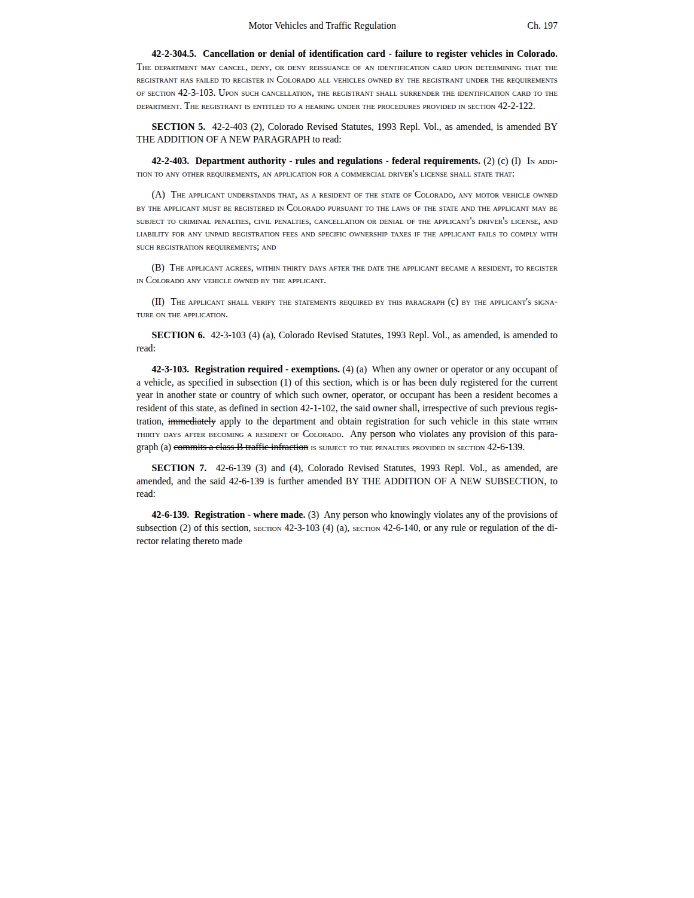Motor Vehicles and Traffic Regulation
Ch. 197
42-2-304.5. Cancellation or denial of identification card - failure to register vehicles in Colorado. The department may cancel, deny, or deny reissuance of an identification card upon determining that the registrant has failed to register in Colorado all vehicles owned by the registrant under the requirements of section 42-3-103. Upon such cancellation, the registrant shall surrender the identification card to the department. The registrant is entitled to a hearing under the procedures provided in section 42-2-122.
SECTION 5. 42-2-403 (2), Colorado Revised Statutes, 1993 Repl. Vol., as amended, is amended BY THE ADDITION OF A NEW PARAGRAPH to read:
42-2-403. Department authority - rules and regulations - federal requirements. (2) (c) (I) In addition to any other requirements, an application for a commercial driver's license shall state that:
(A) The applicant understands that, as a resident of the state of Colorado, any motor vehicle owned by the applicant must be registered in Colorado pursuant to the laws of the state and the applicant may be subject to criminal penalties, civil penalties, cancellation or denial of the applicant's driver's license, and liability for any unpaid registration fees and specific ownership taxes if the applicant fails to comply with such registration requirements; and
(B) The applicant agrees, within thirty days after the date the applicant became a resident, to register in Colorado any vehicle owned by the applicant.
(II) The applicant shall verify the statements required by this paragraph (c) by the applicant's signature on the application.
SECTION 6. 42-3-103 (4) (a), Colorado Revised Statutes, 1993 Repl. Vol., as amended, is amended to read:
42-3-103. Registration required - exemptions. (4) (a) When any owner or operator or any occupant of a vehicle, as specified in subsection (1) of this section, which is or has been duly registered for the current year in another state or country of which such owner, operator, or occupant has been a resident becomes a resident of this state, as defined in section 42-1-102, the said owner shall, irrespective of such previous registration, immediately apply to the department and obtain registration for such vehicle in this state within thirty days after becoming a resident of Colorado. Any person who violates any provision of this paragraph (a) commits a class B traffic infraction is subject to the penalties provided in section 42-6-139.
SECTION 7. 42-6-139 (3) and (4), Colorado Revised Statutes, 1993 Repl. Vol., as amended, are amended, and the said 42-6-139 is further amended BY THE ADDITION OF A NEW SUBSECTION, to read:
42-6-139. Registration - where made. (3) Any person who knowingly violates any of the provisions of subsection (2) of this section, section 42-3-103 (4) (a), section 42-6-140, or any rule or regulation of the director relating thereto made